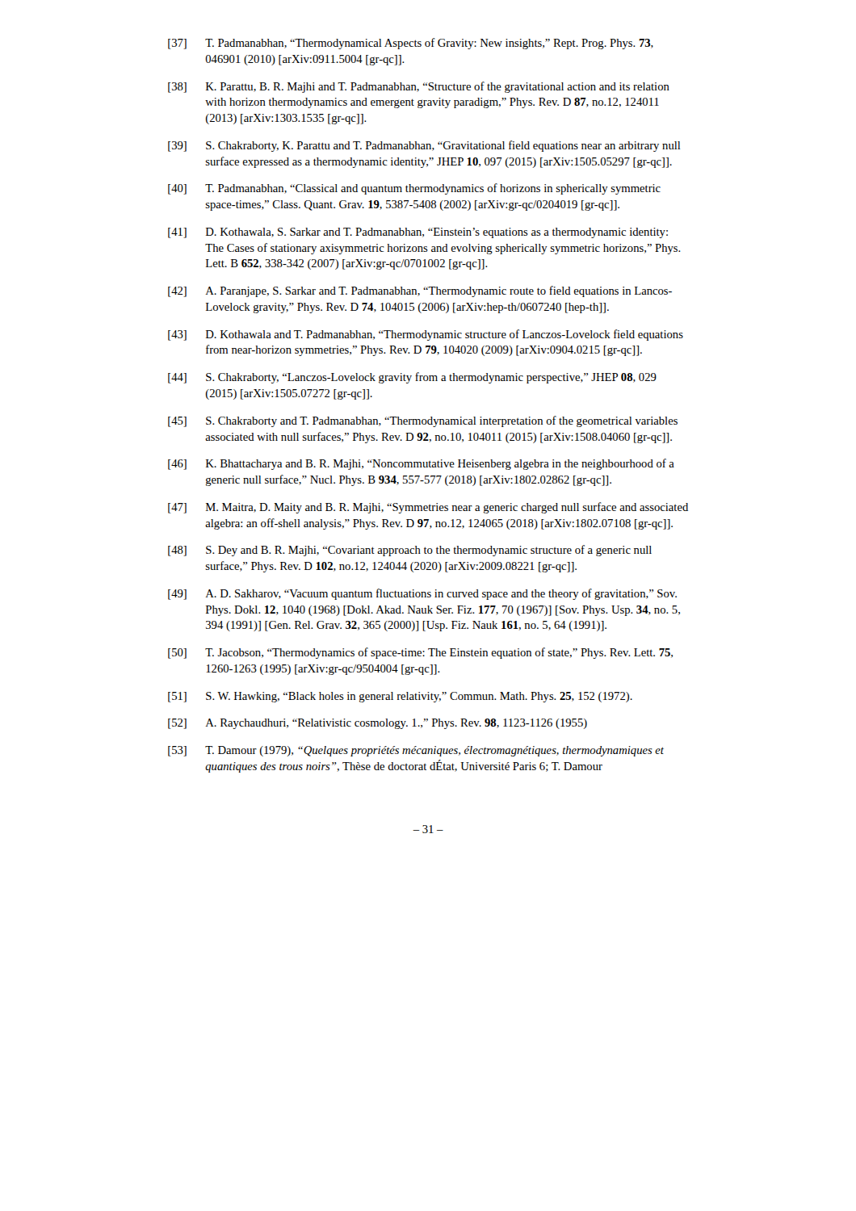[37] T. Padmanabhan, “Thermodynamical Aspects of Gravity: New insights,” Rept. Prog. Phys. 73, 046901 (2010) [arXiv:0911.5004 [gr-qc]].
[38] K. Parattu, B. R. Majhi and T. Padmanabhan, “Structure of the gravitational action and its relation with horizon thermodynamics and emergent gravity paradigm,” Phys. Rev. D 87, no.12, 124011 (2013) [arXiv:1303.1535 [gr-qc]].
[39] S. Chakraborty, K. Parattu and T. Padmanabhan, “Gravitational field equations near an arbitrary null surface expressed as a thermodynamic identity,” JHEP 10, 097 (2015) [arXiv:1505.05297 [gr-qc]].
[40] T. Padmanabhan, “Classical and quantum thermodynamics of horizons in spherically symmetric space-times,” Class. Quant. Grav. 19, 5387-5408 (2002) [arXiv:gr-qc/0204019 [gr-qc]].
[41] D. Kothawala, S. Sarkar and T. Padmanabhan, “Einstein’s equations as a thermodynamic identity: The Cases of stationary axisymmetric horizons and evolving spherically symmetric horizons,” Phys. Lett. B 652, 338-342 (2007) [arXiv:gr-qc/0701002 [gr-qc]].
[42] A. Paranjape, S. Sarkar and T. Padmanabhan, “Thermodynamic route to field equations in Lancos-Lovelock gravity,” Phys. Rev. D 74, 104015 (2006) [arXiv:hep-th/0607240 [hep-th]].
[43] D. Kothawala and T. Padmanabhan, “Thermodynamic structure of Lanczos-Lovelock field equations from near-horizon symmetries,” Phys. Rev. D 79, 104020 (2009) [arXiv:0904.0215 [gr-qc]].
[44] S. Chakraborty, “Lanczos-Lovelock gravity from a thermodynamic perspective,” JHEP 08, 029 (2015) [arXiv:1505.07272 [gr-qc]].
[45] S. Chakraborty and T. Padmanabhan, “Thermodynamical interpretation of the geometrical variables associated with null surfaces,” Phys. Rev. D 92, no.10, 104011 (2015) [arXiv:1508.04060 [gr-qc]].
[46] K. Bhattacharya and B. R. Majhi, “Noncommutative Heisenberg algebra in the neighbourhood of a generic null surface,” Nucl. Phys. B 934, 557-577 (2018) [arXiv:1802.02862 [gr-qc]].
[47] M. Maitra, D. Maity and B. R. Majhi, “Symmetries near a generic charged null surface and associated algebra: an off-shell analysis,” Phys. Rev. D 97, no.12, 124065 (2018) [arXiv:1802.07108 [gr-qc]].
[48] S. Dey and B. R. Majhi, “Covariant approach to the thermodynamic structure of a generic null surface,” Phys. Rev. D 102, no.12, 124044 (2020) [arXiv:2009.08221 [gr-qc]].
[49] A. D. Sakharov, “Vacuum quantum fluctuations in curved space and the theory of gravitation,” Sov. Phys. Dokl. 12, 1040 (1968) [Dokl. Akad. Nauk Ser. Fiz. 177, 70 (1967)] [Sov. Phys. Usp. 34, no. 5, 394 (1991)] [Gen. Rel. Grav. 32, 365 (2000)] [Usp. Fiz. Nauk 161, no. 5, 64 (1991)].
[50] T. Jacobson, “Thermodynamics of space-time: The Einstein equation of state,” Phys. Rev. Lett. 75, 1260-1263 (1995) [arXiv:gr-qc/9504004 [gr-qc]].
[51] S. W. Hawking, “Black holes in general relativity,” Commun. Math. Phys. 25, 152 (1972).
[52] A. Raychaudhuri, “Relativistic cosmology. 1.,” Phys. Rev. 98, 1123-1126 (1955)
[53] T. Damour (1979), “Quelques propriétés mécaniques, électromagnétiques, thermodynamiques et quantiques des trous noirs”, Thèse de doctorat dÉtat, Université Paris 6; T. Damour
– 31 –